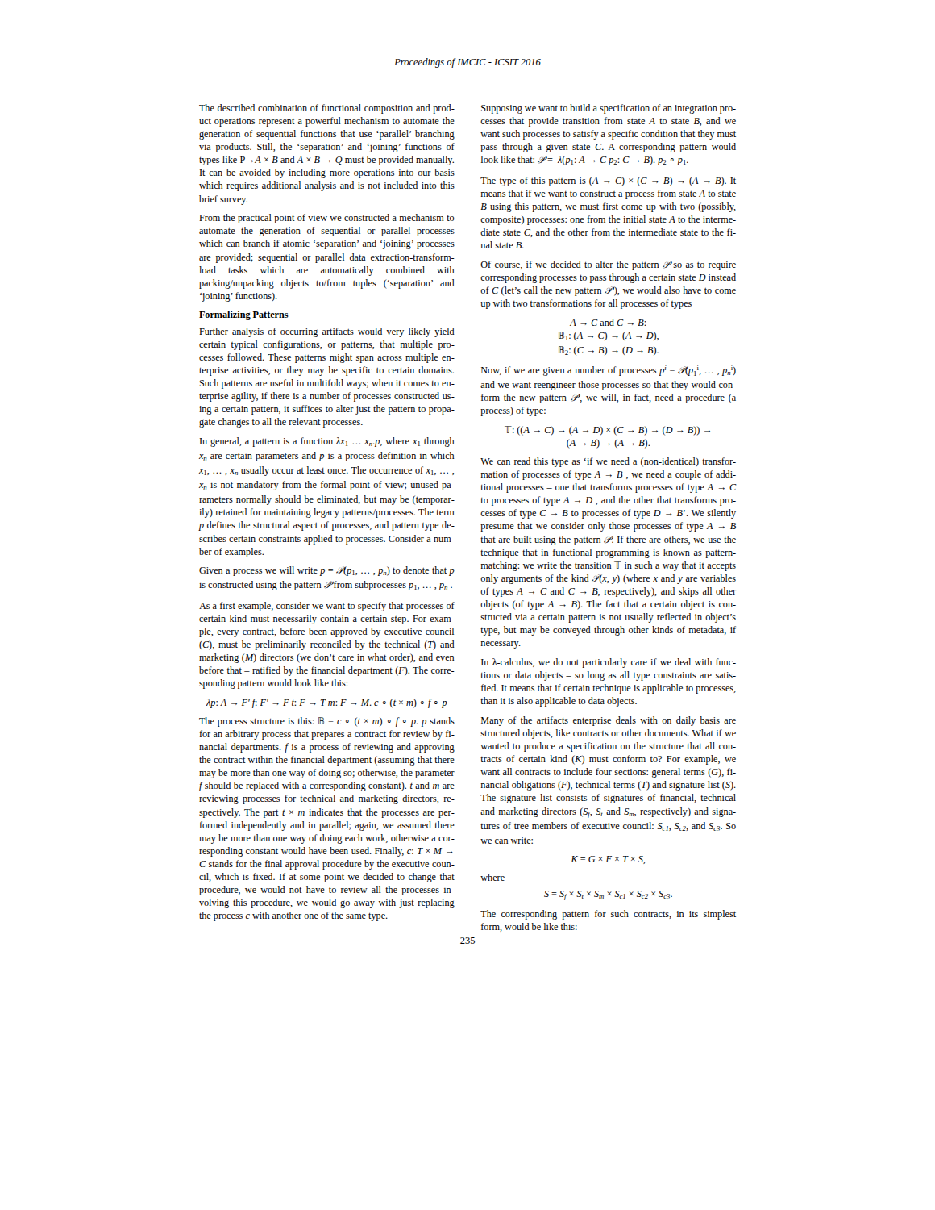Proceedings of IMCIC - ICSIT 2016
The described combination of functional composition and product operations represent a powerful mechanism to automate the generation of sequential functions that use ‘parallel’ branching via products. Still, the ‘separation’ and ‘joining’ functions of types like P→A × B and A × B → Q must be provided manually. It can be avoided by including more operations into our basis which requires additional analysis and is not included into this brief survey.
From the practical point of view we constructed a mechanism to automate the generation of sequential or parallel processes which can branch if atomic ‘separation’ and ‘joining’ processes are provided; sequential or parallel data extraction-transform-load tasks which are automatically combined with packing/unpacking objects to/from tuples (‘separation’ and ‘joining’ functions).
Formalizing Patterns
Further analysis of occurring artifacts would very likely yield certain typical configurations, or patterns, that multiple processes followed. These patterns might span across multiple enterprise activities, or they may be specific to certain domains. Such patterns are useful in multifold ways; when it comes to enterprise agility, if there is a number of processes constructed using a certain pattern, it suffices to alter just the pattern to propagate changes to all the relevant processes.
In general, a pattern is a function λx1 … xn.p, where x1 through xn are certain parameters and p is a process definition in which x1, … , xn usually occur at least once. The occurrence of x1, … , xn is not mandatory from the formal point of view; unused parameters normally should be eliminated, but may be (temporarily) retained for maintaining legacy patterns/processes. The term p defines the structural aspect of processes, and pattern type describes certain constraints applied to processes. Consider a number of examples.
Given a process we will write p = 𝒫(p1, … , pn) to denote that p is constructed using the pattern 𝒫 from subprocesses p1, … , pn .
As a first example, consider we want to specify that processes of certain kind must necessarily contain a certain step. For example, every contract, before been approved by executive council (C), must be preliminarily reconciled by the technical (T) and marketing (M) directors (we don’t care in what order), and even before that – ratified by the financial department (F). The corresponding pattern would look like this:
λp: A → F′ f: F′ → F t: F → T m: F → M. c ∘ (t × m) ∘ f ∘ p
The process structure is this: 𝔹 = c ∘ (t × m) ∘ f ∘ p. p stands for an arbitrary process that prepares a contract for review by financial departments. f is a process of reviewing and approving the contract within the financial department (assuming that there may be more than one way of doing so; otherwise, the parameter f should be replaced with a corresponding constant). t and m are reviewing processes for technical and marketing directors, respectively. The part t × m indicates that the processes are performed independently and in parallel; again, we assumed there may be more than one way of doing each work, otherwise a corresponding constant would have been used. Finally, c: T × M → C stands for the final approval procedure by the executive council, which is fixed. If at some point we decided to change that procedure, we would not have to review all the processes involving this procedure, we would go away with just replacing the process c with another one of the same type.
Supposing we want to build a specification of an integration processes that provide transition from state A to state B, and we want such processes to satisfy a specific condition that they must pass through a given state C. A corresponding pattern would look like that: 𝒫 = λ(p1: A → C p2: C → B). p2 ∘ p1.
The type of this pattern is (A → C) × (C → B) → (A → B). It means that if we want to construct a process from state A to state B using this pattern, we must first come up with two (possibly, composite) processes: one from the initial state A to the intermediate state C, and the other from the intermediate state to the final state B.
Of course, if we decided to alter the pattern 𝒫 so as to require corresponding processes to pass through a certain state D instead of C (let’s call the new pattern 𝒫′), we would also have to come up with two transformations for all processes of types
A → C and C → B: 𝔹1: (A → C) → (A → D), 𝔹2: (C → B) → (D → B).
Now, if we are given a number of processes pi = 𝒫(p1i, … , pni) and we want reengineer those processes so that they would conform the new pattern 𝒫′, we will, in fact, need a procedure (a process) of type:
𝕋: ((A → C) → (A → D) × (C → B) → (D → B)) → (A → B) → (A → B).
We can read this type as ‘if we need a (non-identical) transformation of processes of type A → B , we need a couple of additional processes – one that transforms processes of type A → C to processes of type A → D , and the other that transforms processes of type C → B to processes of type D → B’. We silently presume that we consider only those processes of type A → B that are built using the pattern 𝒫. If there are others, we use the technique that in functional programming is known as pattern-matching: we write the transition 𝕋 in such a way that it accepts only arguments of the kind 𝒫(x, y) (where x and y are variables of types A → C and C → B, respectively), and skips all other objects (of type A → B). The fact that a certain object is constructed via a certain pattern is not usually reflected in object’s type, but may be conveyed through other kinds of metadata, if necessary.
In λ-calculus, we do not particularly care if we deal with functions or data objects – so long as all type constraints are satisfied. It means that if certain technique is applicable to processes, than it is also applicable to data objects.
Many of the artifacts enterprise deals with on daily basis are structured objects, like contracts or other documents. What if we wanted to produce a specification on the structure that all contracts of certain kind (K) must conform to? For example, we want all contracts to include four sections: general terms (G), financial obligations (F), technical terms (T) and signature list (S). The signature list consists of signatures of financial, technical and marketing directors (Sf, St and Sm, respectively) and signatures of tree members of executive council: Sc1, Sc2, and Sc3. So we can write:
K = G × F × T × S,
where
S = Sf × St × Sm × Sc1 × Sc2 × Sc3.
The corresponding pattern for such contracts, in its simplest form, would be like this:
235